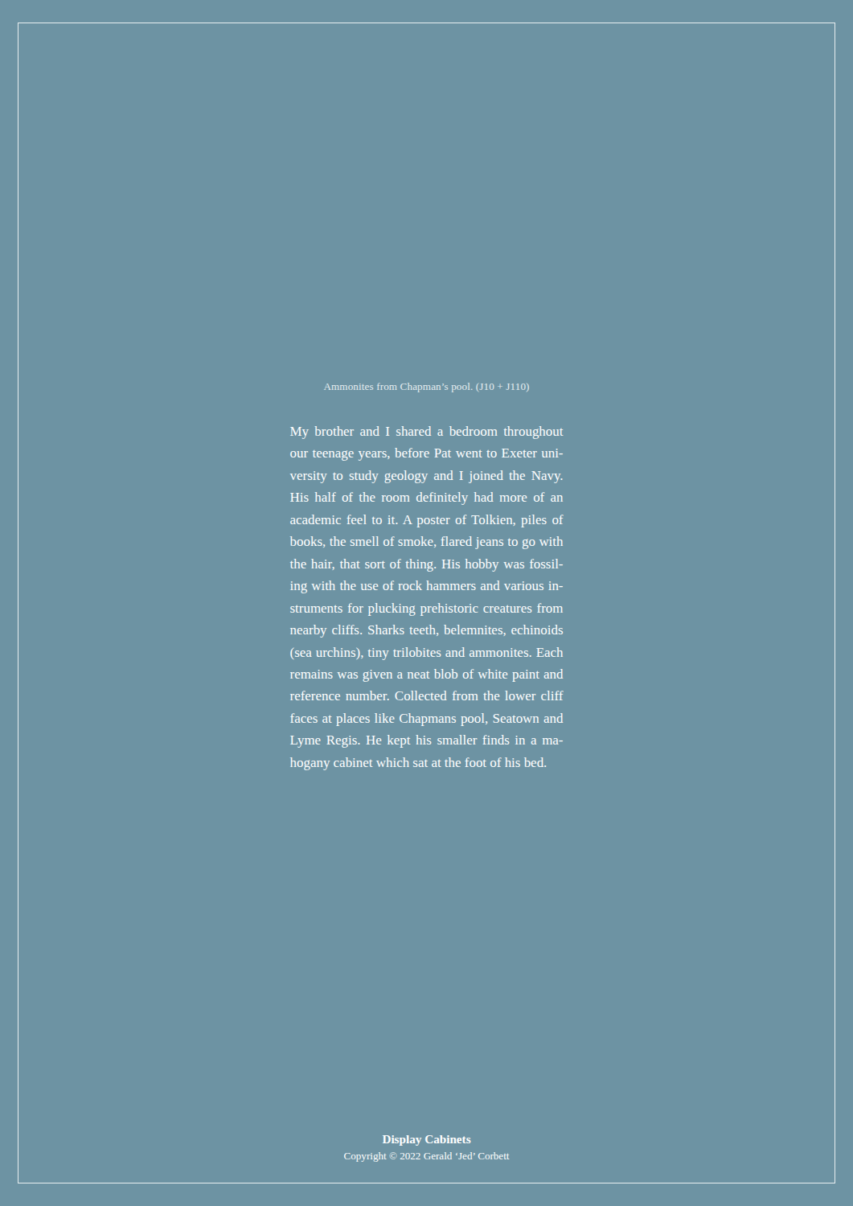Ammonites from Chapman’s pool. (J10 + J110)
My brother and I shared a bedroom throughout our teenage years, before Pat went to Exeter university to study geology and I joined the Navy. His half of the room definitely had more of an academic feel to it. A poster of Tolkien, piles of books, the smell of smoke, flared jeans to go with the hair, that sort of thing. His hobby was fossiling with the use of rock hammers and various instruments for plucking prehistoric creatures from nearby cliffs. Sharks teeth, belemnites, echinoids (sea urchins), tiny trilobites and ammonites. Each remains was given a neat blob of white paint and reference number. Collected from the lower cliff faces at places like Chapmans pool, Seatown and Lyme Regis. He kept his smaller finds in a mahogany cabinet which sat at the foot of his bed.
Display Cabinets
Copyright © 2022 Gerald ‘Jed’ Corbett